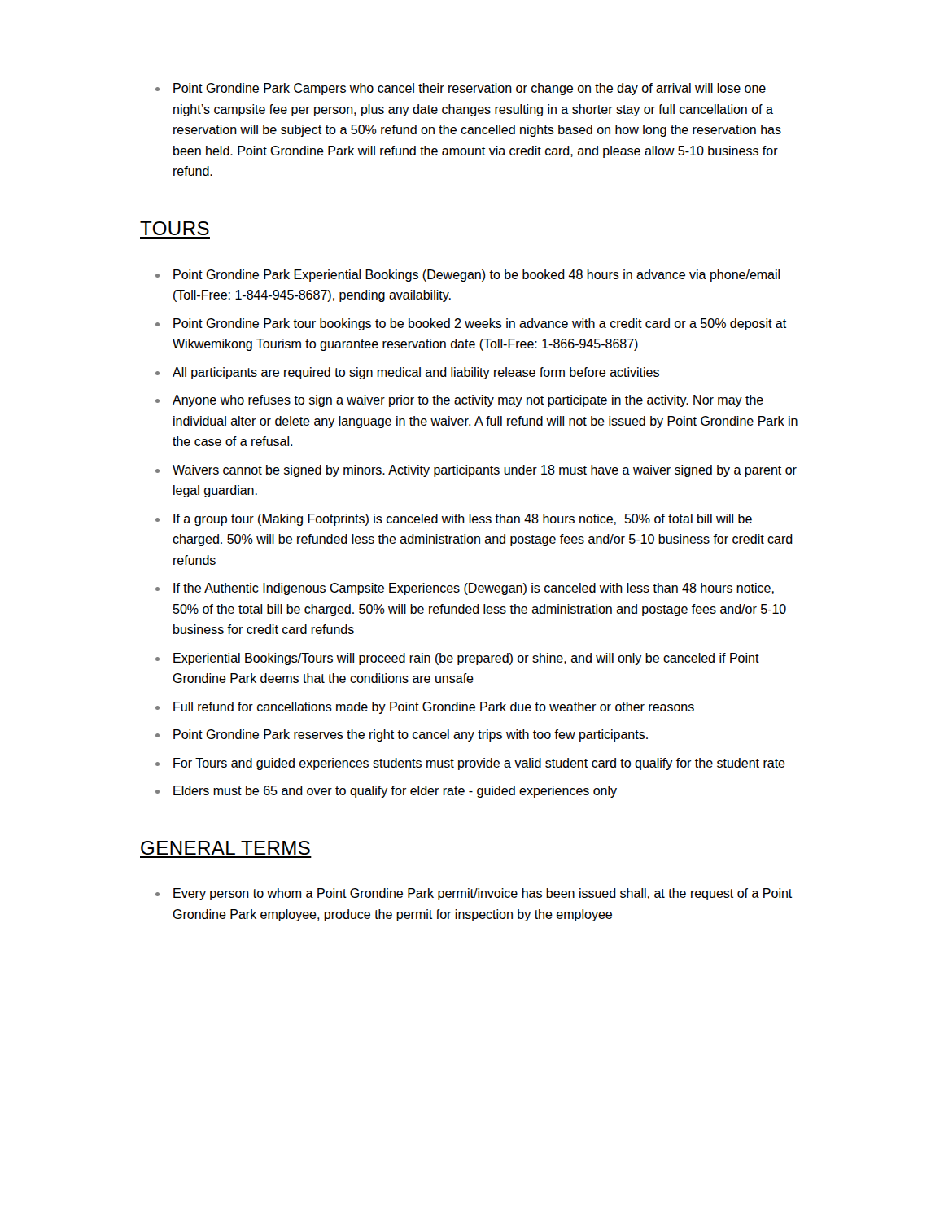Point Grondine Park Campers who cancel their reservation or change on the day of arrival will lose one night’s campsite fee per person, plus any date changes resulting in a shorter stay or full cancellation of a reservation will be subject to a 50% refund on the cancelled nights based on how long the reservation has been held. Point Grondine Park will refund the amount via credit card, and please allow 5-10 business for refund.
TOURS
Point Grondine Park Experiential Bookings (Dewegan) to be booked 48 hours in advance via phone/email (Toll-Free: 1-844-945-8687), pending availability.
Point Grondine Park tour bookings to be booked 2 weeks in advance with a credit card or a 50% deposit at Wikwemikong Tourism to guarantee reservation date (Toll-Free: 1-866-945-8687)
All participants are required to sign medical and liability release form before activities
Anyone who refuses to sign a waiver prior to the activity may not participate in the activity. Nor may the individual alter or delete any language in the waiver. A full refund will not be issued by Point Grondine Park in the case of a refusal.
Waivers cannot be signed by minors. Activity participants under 18 must have a waiver signed by a parent or legal guardian.
If a group tour (Making Footprints) is canceled with less than 48 hours notice, 50% of total bill will be charged. 50% will be refunded less the administration and postage fees and/or 5-10 business for credit card refunds
If the Authentic Indigenous Campsite Experiences (Dewegan) is canceled with less than 48 hours notice, 50% of the total bill be charged. 50% will be refunded less the administration and postage fees and/or 5-10 business for credit card refunds
Experiential Bookings/Tours will proceed rain (be prepared) or shine, and will only be canceled if Point Grondine Park deems that the conditions are unsafe
Full refund for cancellations made by Point Grondine Park due to weather or other reasons
Point Grondine Park reserves the right to cancel any trips with too few participants.
For Tours and guided experiences students must provide a valid student card to qualify for the student rate
Elders must be 65 and over to qualify for elder rate - guided experiences only
GENERAL TERMS
Every person to whom a Point Grondine Park permit/invoice has been issued shall, at the request of a Point Grondine Park employee, produce the permit for inspection by the employee